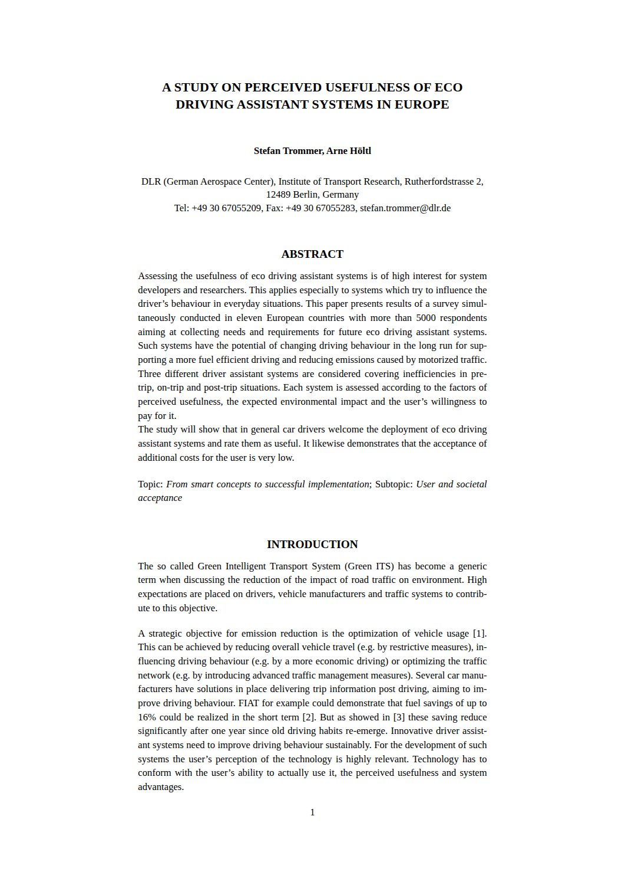A STUDY ON PERCEIVED USEFULNESS OF ECO
DRIVING ASSISTANT SYSTEMS IN EUROPE
Stefan Trommer, Arne Höltl
DLR (German Aerospace Center), Institute of Transport Research, Rutherfordstrasse 2,
12489 Berlin, Germany
Tel: +49 30 67055209, Fax: +49 30 67055283, stefan.trommer@dlr.de
ABSTRACT
Assessing the usefulness of eco driving assistant systems is of high interest for system developers and researchers. This applies especially to systems which try to influence the driver’s behaviour in everyday situations. This paper presents results of a survey simultaneously conducted in eleven European countries with more than 5000 respondents aiming at collecting needs and requirements for future eco driving assistant systems. Such systems have the potential of changing driving behaviour in the long run for supporting a more fuel efficient driving and reducing emissions caused by motorized traffic. Three different driver assistant systems are considered covering inefficiencies in pre-trip, on-trip and post-trip situations. Each system is assessed according to the factors of perceived usefulness, the expected environmental impact and the user’s willingness to pay for it.
The study will show that in general car drivers welcome the deployment of eco driving assistant systems and rate them as useful. It likewise demonstrates that the acceptance of additional costs for the user is very low.
Topic: From smart concepts to successful implementation; Subtopic: User and societal acceptance
INTRODUCTION
The so called Green Intelligent Transport System (Green ITS) has become a generic term when discussing the reduction of the impact of road traffic on environment. High expectations are placed on drivers, vehicle manufacturers and traffic systems to contribute to this objective.
A strategic objective for emission reduction is the optimization of vehicle usage [1]. This can be achieved by reducing overall vehicle travel (e.g. by restrictive measures), influencing driving behaviour (e.g. by a more economic driving) or optimizing the traffic network (e.g. by introducing advanced traffic management measures). Several car manufacturers have solutions in place delivering trip information post driving, aiming to improve driving behaviour. FIAT for example could demonstrate that fuel savings of up to 16% could be realized in the short term [2]. But as showed in [3] these saving reduce significantly after one year since old driving habits re-emerge. Innovative driver assistant systems need to improve driving behaviour sustainably. For the development of such systems the user’s perception of the technology is highly relevant. Technology has to conform with the user’s ability to actually use it, the perceived usefulness and system advantages.
1